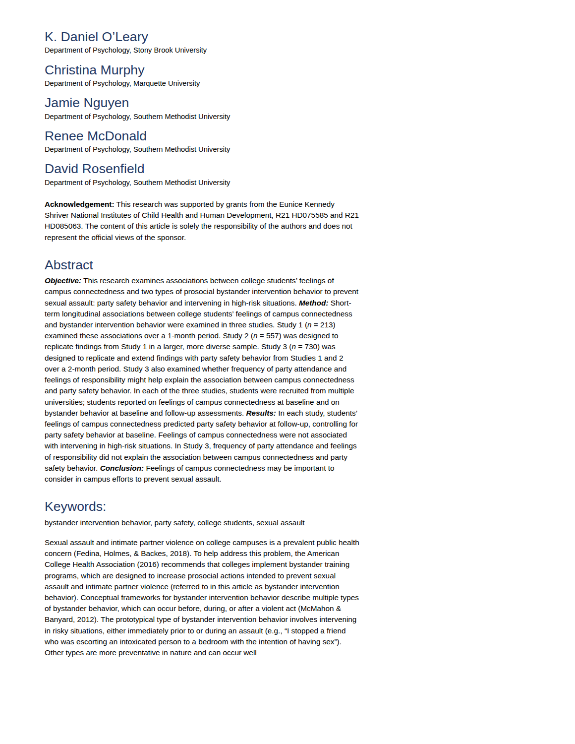K. Daniel O’Leary
Department of Psychology, Stony Brook University
Christina Murphy
Department of Psychology, Marquette University
Jamie Nguyen
Department of Psychology, Southern Methodist University
Renee McDonald
Department of Psychology, Southern Methodist University
David Rosenfield
Department of Psychology, Southern Methodist University
Acknowledgement: This research was supported by grants from the Eunice Kennedy Shriver National Institutes of Child Health and Human Development, R21 HD075585 and R21 HD085063. The content of this article is solely the responsibility of the authors and does not represent the official views of the sponsor.
Abstract
Objective: This research examines associations between college students’ feelings of campus connectedness and two types of prosocial bystander intervention behavior to prevent sexual assault: party safety behavior and intervening in high-risk situations. Method: Short-term longitudinal associations between college students’ feelings of campus connectedness and bystander intervention behavior were examined in three studies. Study 1 (n = 213) examined these associations over a 1-month period. Study 2 (n = 557) was designed to replicate findings from Study 1 in a larger, more diverse sample. Study 3 (n = 730) was designed to replicate and extend findings with party safety behavior from Studies 1 and 2 over a 2-month period. Study 3 also examined whether frequency of party attendance and feelings of responsibility might help explain the association between campus connectedness and party safety behavior. In each of the three studies, students were recruited from multiple universities; students reported on feelings of campus connectedness at baseline and on bystander behavior at baseline and follow-up assessments. Results: In each study, students’ feelings of campus connectedness predicted party safety behavior at follow-up, controlling for party safety behavior at baseline. Feelings of campus connectedness were not associated with intervening in high-risk situations. In Study 3, frequency of party attendance and feelings of responsibility did not explain the association between campus connectedness and party safety behavior. Conclusion: Feelings of campus connectedness may be important to consider in campus efforts to prevent sexual assault.
Keywords:
bystander intervention behavior, party safety, college students, sexual assault
Sexual assault and intimate partner violence on college campuses is a prevalent public health concern (Fedina, Holmes, & Backes, 2018). To help address this problem, the American College Health Association (2016) recommends that colleges implement bystander training programs, which are designed to increase prosocial actions intended to prevent sexual assault and intimate partner violence (referred to in this article as bystander intervention behavior). Conceptual frameworks for bystander intervention behavior describe multiple types of bystander behavior, which can occur before, during, or after a violent act (McMahon & Banyard, 2012). The prototypical type of bystander intervention behavior involves intervening in risky situations, either immediately prior to or during an assault (e.g., “I stopped a friend who was escorting an intoxicated person to a bedroom with the intention of having sex”). Other types are more preventative in nature and can occur well